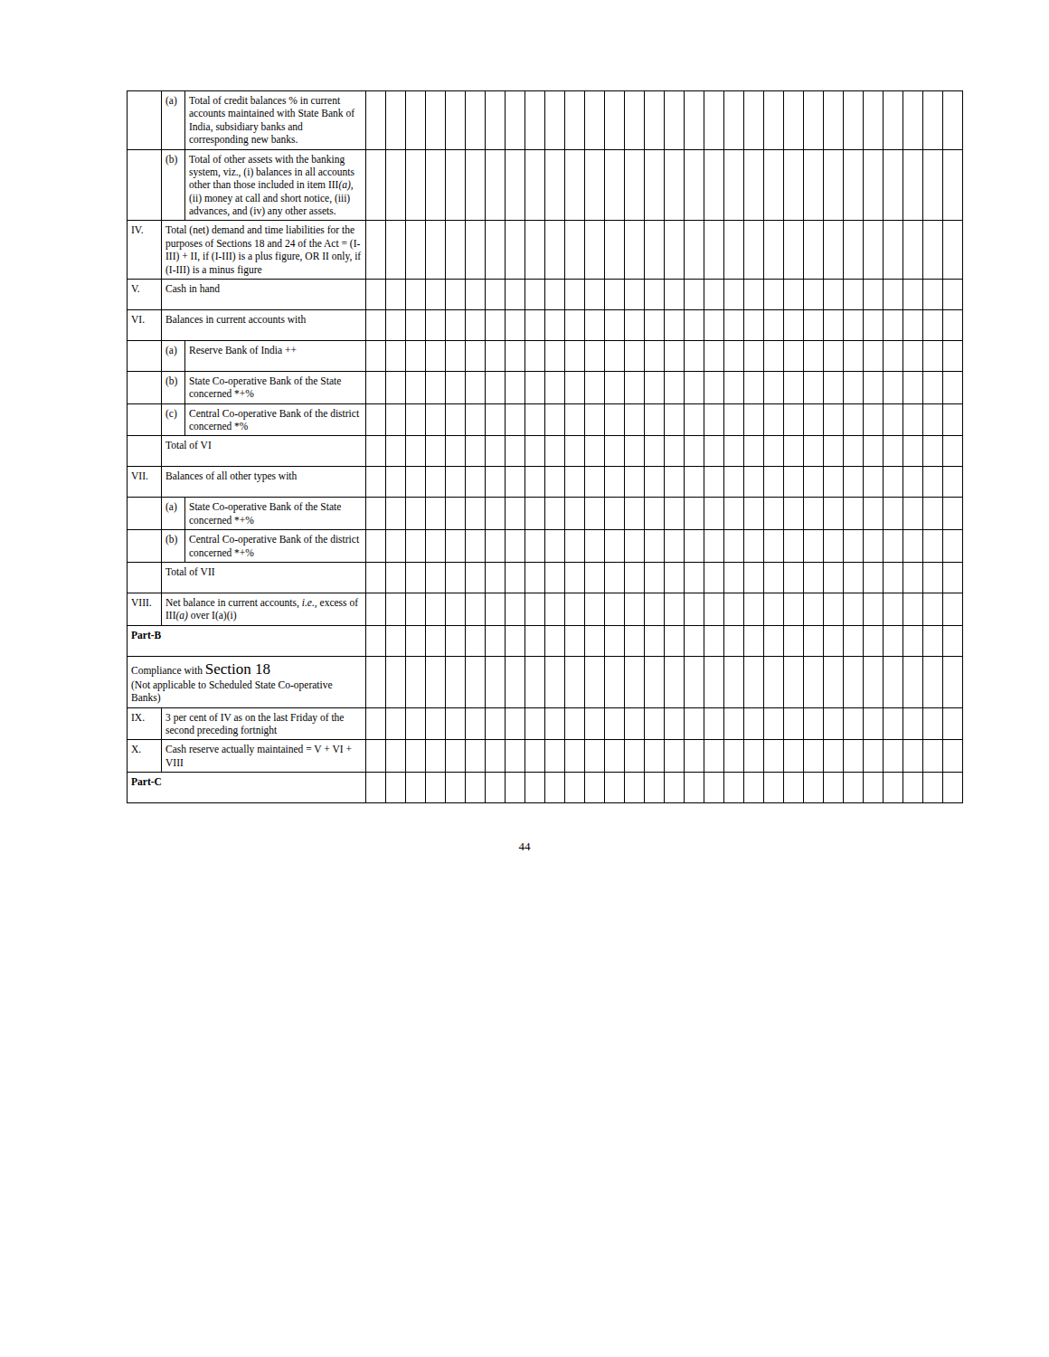| | (a) | Total of credit balances % in current accounts maintained with State Bank of India, subsidiary banks and corresponding new banks. | | | | | | | | | | | | | | | | | | | | | | | | | | | | | | |
| | (b) | Total of other assets with the banking system, viz., (i) balances in all accounts other than those included in item III (a) , (ii) money at call and short notice, (iii) advances, and (iv) any other assets. | | | | | | | | | | | | | | | | | | | | | | | | | | | | | | |
| IV. | Total (net) demand and time liabilities for the purposes of Sections 18 and 24 of the Act = (I-III) + II, if (I-III) is a plus figure, OR II only, if (I-III) is a minus figure | | | | | | | | | | | | | | | | | | | | | | | | | | | | | | |
| V. | Cash in hand | | | | | | | | | | | | | | | | | | | | | | | | | | | | | | |
| VI. | Balances in current accounts with | | | | | | | | | | | | | | | | | | | | | | | | | | | | | | |
| | (a) | Reserve Bank of India ++ | | | | | | | | | | | | | | | | | | | | | | | | | | | | | | |
| | (b) | State Co-operative Bank of the State concerned *+% | | | | | | | | | | | | | | | | | | | | | | | | | | | | | | |
| | (c) | Central Co-operative Bank of the district concerned *% | | | | | | | | | | | | | | | | | | | | | | | | | | | | | | |
| | Total of VI | | | | | | | | | | | | | | | | | | | | | | | | | | | | | | |
| VII. | Balances of all other types with | | | | | | | | | | | | | | | | | | | | | | | | | | | | | | |
| | (a) | State Co-operative Bank of the State concerned *+% | | | | | | | | | | | | | | | | | | | | | | | | | | | | | | |
| | (b) | Central Co-operative Bank of the district concerned *+% | | | | | | | | | | | | | | | | | | | | | | | | | | | | | | |
| | Total of VII | | | | | | | | | | | | | | | | | | | | | | | | | | | | | | |
| VIII. | Net balance in current accounts, i.e., excess of III (a) over I(a)(i) | | | | | | | | | | | | | | | | | | | | | | | | | | | | | | |
| Part-B | | | | | | | | | | | | | | | | | | | | | | | | | | | | | | |
| Compliance with Section 18 (Not applicable to Scheduled State Co-operative Banks) | | | | | | | | | | | | | | | | | | | | | | | | | | | | | | |
| IX. | 3 per cent of IV as on the last Friday of the second preceding fortnight | | | | | | | | | | | | | | | | | | | | | | | | | | | | | | |
| X. | Cash reserve actually maintained = V + VI + VIII | | | | | | | | | | | | | | | | | | | | | | | | | | | | | | |
| Part-C | | | | | | | | | | | | | | | | | | | | | | | | | | | | | | |
44